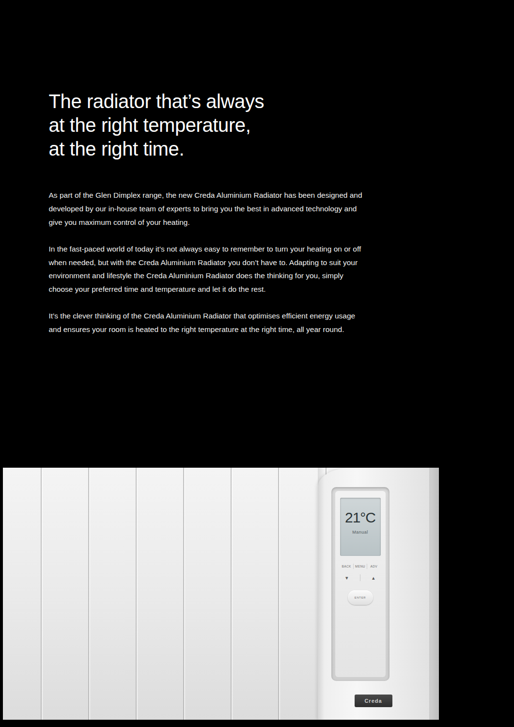The radiator that’s always
at the right temperature,
at the right time.
As part of the Glen Dimplex range, the new Creda Aluminium Radiator has been designed and developed by our in-house team of experts to bring you the best in advanced technology and give you maximum control of your heating.
In the fast-paced world of today it’s not always easy to remember to turn your heating on or off when needed, but with the Creda Aluminium Radiator you don’t have to. Adapting to suit your environment and lifestyle the Creda Aluminium Radiator does the thinking for you, simply choose your preferred time and temperature and let it do the rest.
It’s the clever thinking of the Creda Aluminium Radiator that optimises efficient energy usage and ensures your room is heated to the right temperature at the right time, all year round.
21°C
Manual
BACK MENU ADV
▾ ▴
ENTER
Creda